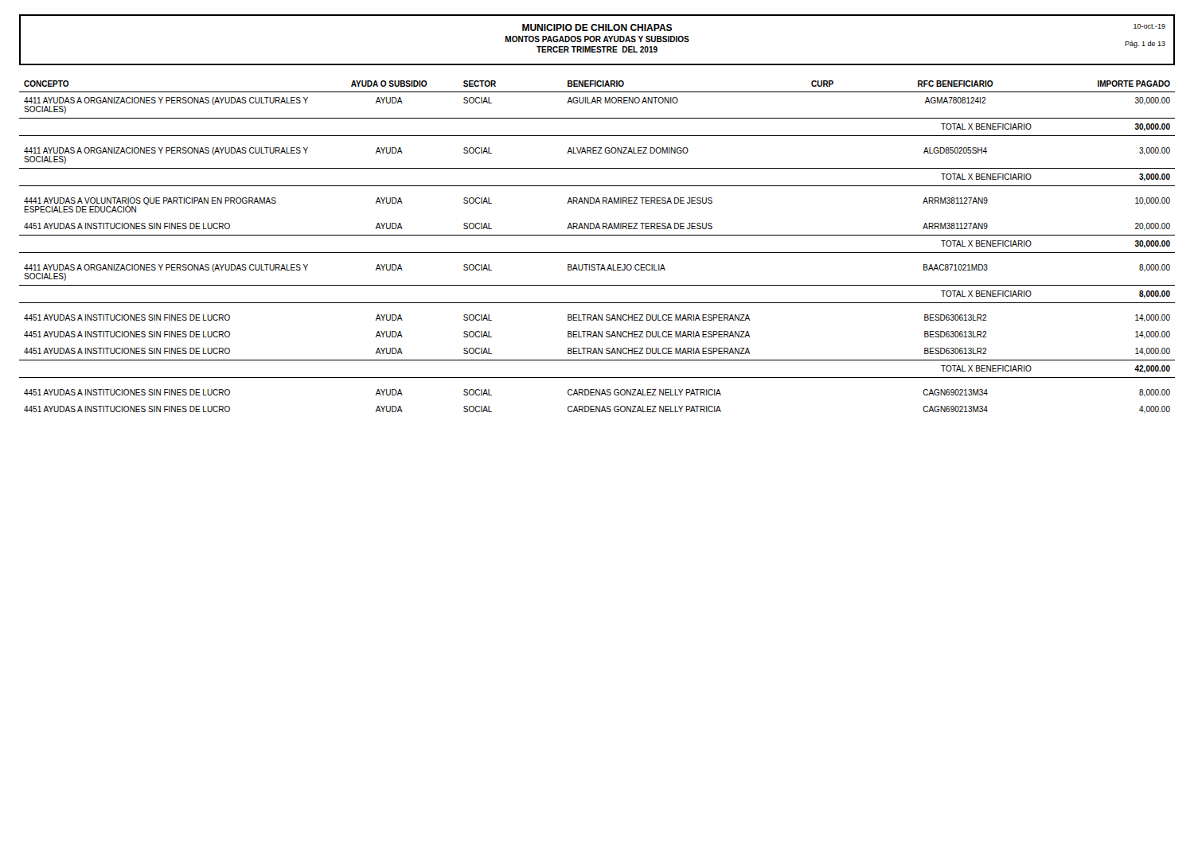10-oct.-19
Pág. 1 de 13
MUNICIPIO DE CHILON CHIAPAS
MONTOS PAGADOS POR AYUDAS Y SUBSIDIOS
TERCER TRIMESTRE DEL 2019
| CONCEPTO | AYUDA O SUBSIDIO | SECTOR | BENEFICIARIO | CURP | RFC BENEFICIARIO | IMPORTE PAGADO |
| --- | --- | --- | --- | --- | --- | --- |
| 4411 AYUDAS A ORGANIZACIONES Y PERSONAS (AYUDAS CULTURALES Y SOCIALES) | AYUDA | SOCIAL | AGUILAR MORENO ANTONIO | | AGMA7808124I2 | 30,000.00 |
| | TOTAL X BENEFICIARIO | 30,000.00 |
| 4411 AYUDAS A ORGANIZACIONES Y PERSONAS (AYUDAS CULTURALES Y SOCIALES) | AYUDA | SOCIAL | ALVAREZ GONZALEZ DOMINGO | | ALGD850205SH4 | 3,000.00 |
| | TOTAL X BENEFICIARIO | 3,000.00 |
| 4441 AYUDAS A VOLUNTARIOS QUE PARTICIPAN EN PROGRAMAS ESPECIALES DE EDUCACIÓN | AYUDA | SOCIAL | ARANDA RAMIREZ TERESA DE JESUS | | ARRM381127AN9 | 10,000.00 |
| 4451 AYUDAS A INSTITUCIONES SIN FINES DE LUCRO | AYUDA | SOCIAL | ARANDA RAMIREZ TERESA DE JESUS | | ARRM381127AN9 | 20,000.00 |
| | TOTAL X BENEFICIARIO | 30,000.00 |
| 4411 AYUDAS A ORGANIZACIONES Y PERSONAS (AYUDAS CULTURALES Y SOCIALES) | AYUDA | SOCIAL | BAUTISTA ALEJO CECILIA | | BAAC871021MD3 | 8,000.00 |
| | TOTAL X BENEFICIARIO | 8,000.00 |
| 4451 AYUDAS A INSTITUCIONES SIN FINES DE LUCRO | AYUDA | SOCIAL | BELTRAN SANCHEZ DULCE MARIA ESPERANZA | | BESD630613LR2 | 14,000.00 |
| 4451 AYUDAS A INSTITUCIONES SIN FINES DE LUCRO | AYUDA | SOCIAL | BELTRAN SANCHEZ DULCE MARIA ESPERANZA | | BESD630613LR2 | 14,000.00 |
| 4451 AYUDAS A INSTITUCIONES SIN FINES DE LUCRO | AYUDA | SOCIAL | BELTRAN SANCHEZ DULCE MARIA ESPERANZA | | BESD630613LR2 | 14,000.00 |
| | TOTAL X BENEFICIARIO | 42,000.00 |
| 4451 AYUDAS A INSTITUCIONES SIN FINES DE LUCRO | AYUDA | SOCIAL | CARDENAS GONZALEZ NELLY PATRICIA | | CAGN690213M34 | 8,000.00 |
| 4451 AYUDAS A INSTITUCIONES SIN FINES DE LUCRO | AYUDA | SOCIAL | CARDENAS GONZALEZ NELLY PATRICIA | | CAGN690213M34 | 4,000.00 |